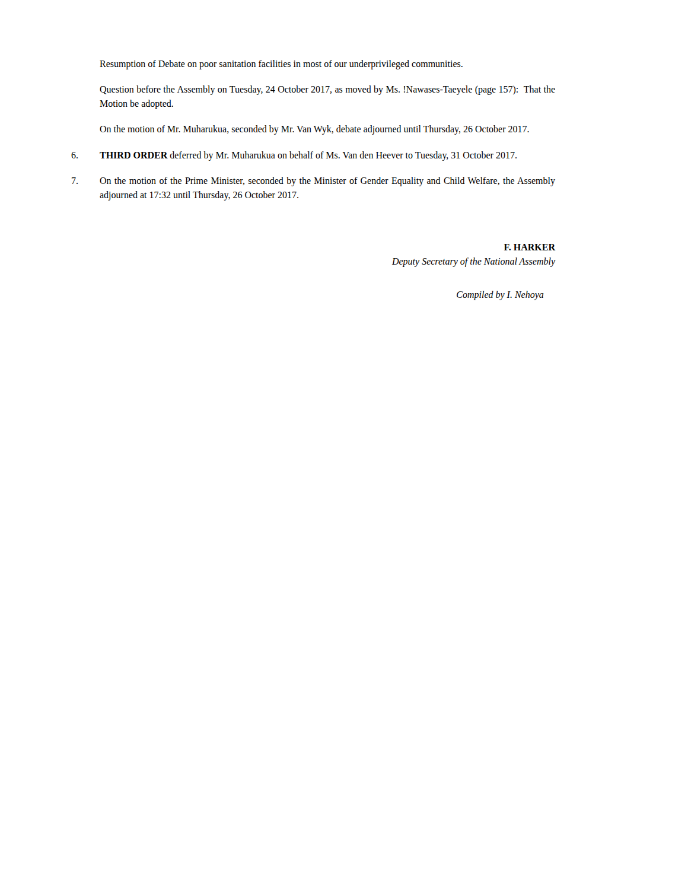Resumption of Debate on poor sanitation facilities in most of our underprivileged communities.
Question before the Assembly on Tuesday, 24 October 2017, as moved by Ms. !Nawases-Taeyele (page 157): That the Motion be adopted.
On the motion of Mr. Muharukua, seconded by Mr. Van Wyk, debate adjourned until Thursday, 26 October 2017.
6.
THIRD ORDER deferred by Mr. Muharukua on behalf of Ms. Van den Heever to Tuesday, 31 October 2017.
7.
On the motion of the Prime Minister, seconded by the Minister of Gender Equality and Child Welfare, the Assembly adjourned at 17:32 until Thursday, 26 October 2017.
F. HARKER
Deputy Secretary of the National Assembly
Compiled by I. Nehoya